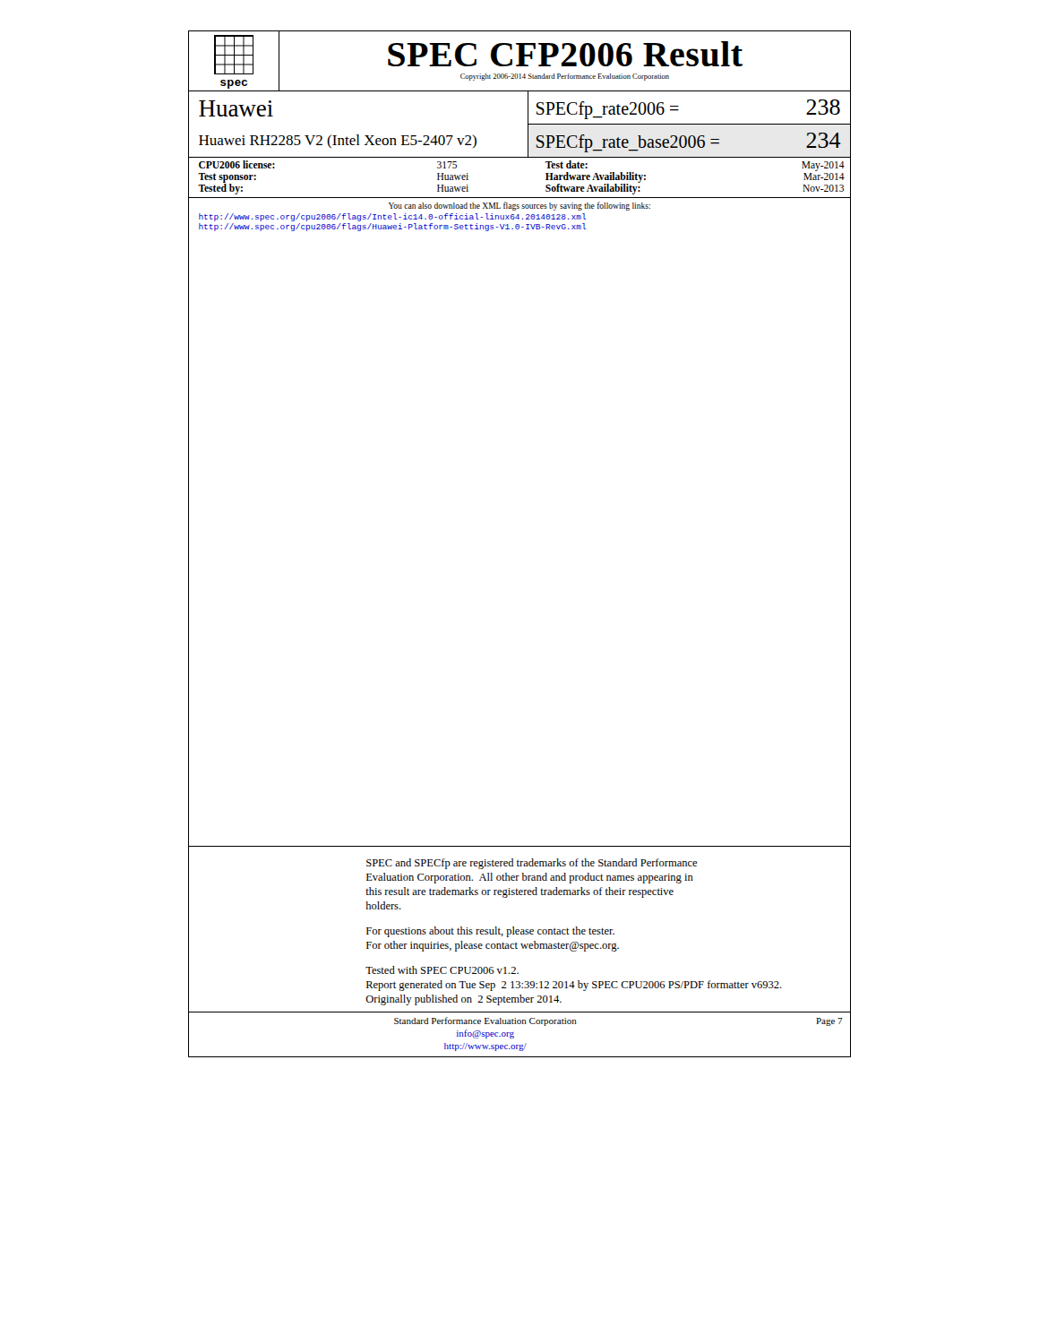spec
SPEC CFP2006 Result
Copyright 2006-2014 Standard Performance Evaluation Corporation
Huawei
Huawei RH2285 V2 (Intel Xeon E5-2407 v2)
SPECfp_rate2006 = 238
SPECfp_rate_base2006 = 234
| CPU2006 license: | 3175 |
| Test sponsor: | Huawei |
| Tested by: | Huawei |
| Test date: | May-2014 |
| Hardware Availability: | Mar-2014 |
| Software Availability: | Nov-2013 |
You can also download the XML flags sources by saving the following links:
http://www.spec.org/cpu2006/flags/Intel-ic14.0-official-linux64.20140128.xml
http://www.spec.org/cpu2006/flags/Huawei-Platform-Settings-V1.0-IVB-RevG.xml
SPEC and SPECfp are registered trademarks of the Standard Performance
Evaluation Corporation. All other brand and product names appearing in
this result are trademarks or registered trademarks of their respective
holders.
For questions about this result, please contact the tester.
For other inquiries, please contact webmaster@spec.org.
Tested with SPEC CPU2006 v1.2.
Report generated on Tue Sep 2 13:39:12 2014 by SPEC CPU2006 PS/PDF formatter v6932.
Originally published on 2 September 2014.
Standard Performance Evaluation Corporation
info@spec.org
http://www.spec.org/
Page 7